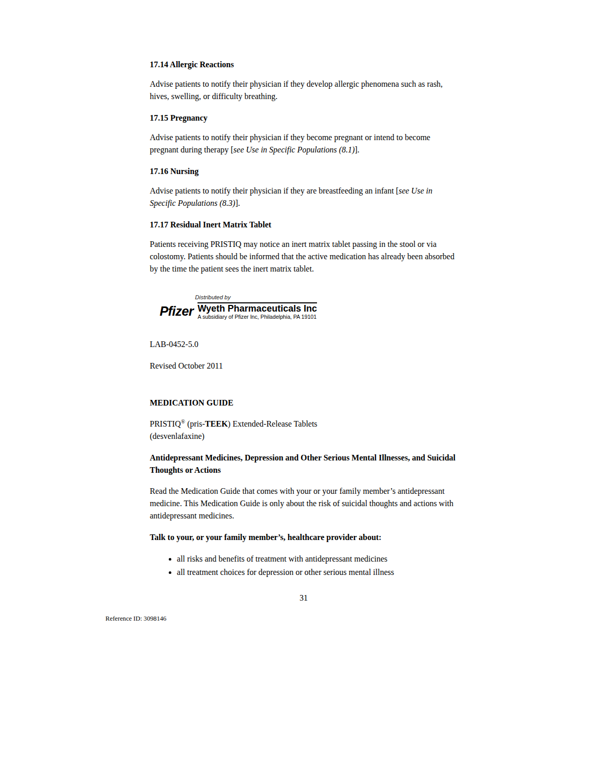17.14 Allergic Reactions
Advise patients to notify their physician if they develop allergic phenomena such as rash, hives, swelling, or difficulty breathing.
17.15 Pregnancy
Advise patients to notify their physician if they become pregnant or intend to become pregnant during therapy [see Use in Specific Populations (8.1)].
17.16 Nursing
Advise patients to notify their physician if they are breastfeeding an infant [see Use in Specific Populations (8.3)].
17.17 Residual Inert Matrix Tablet
Patients receiving PRISTIQ may notice an inert matrix tablet passing in the stool or via colostomy. Patients should be informed that the active medication has already been absorbed by the time the patient sees the inert matrix tablet.
Distributed by
Pfizer
Wyeth Pharmaceuticals Inc
A subsidiary of Pfizer Inc, Philadelphia, PA 19101
LAB-0452-5.0
Revised October 2011
MEDICATION GUIDE
PRISTIQ® (pris-TEEK) Extended-Release Tablets
(desvenlafaxine)
Antidepressant Medicines, Depression and Other Serious Mental Illnesses, and Suicidal Thoughts or Actions
Read the Medication Guide that comes with your or your family member’s antidepressant medicine. This Medication Guide is only about the risk of suicidal thoughts and actions with antidepressant medicines.
Talk to your, or your family member’s, healthcare provider about:
all risks and benefits of treatment with antidepressant medicines
all treatment choices for depression or other serious mental illness
31
Reference ID: 3098146